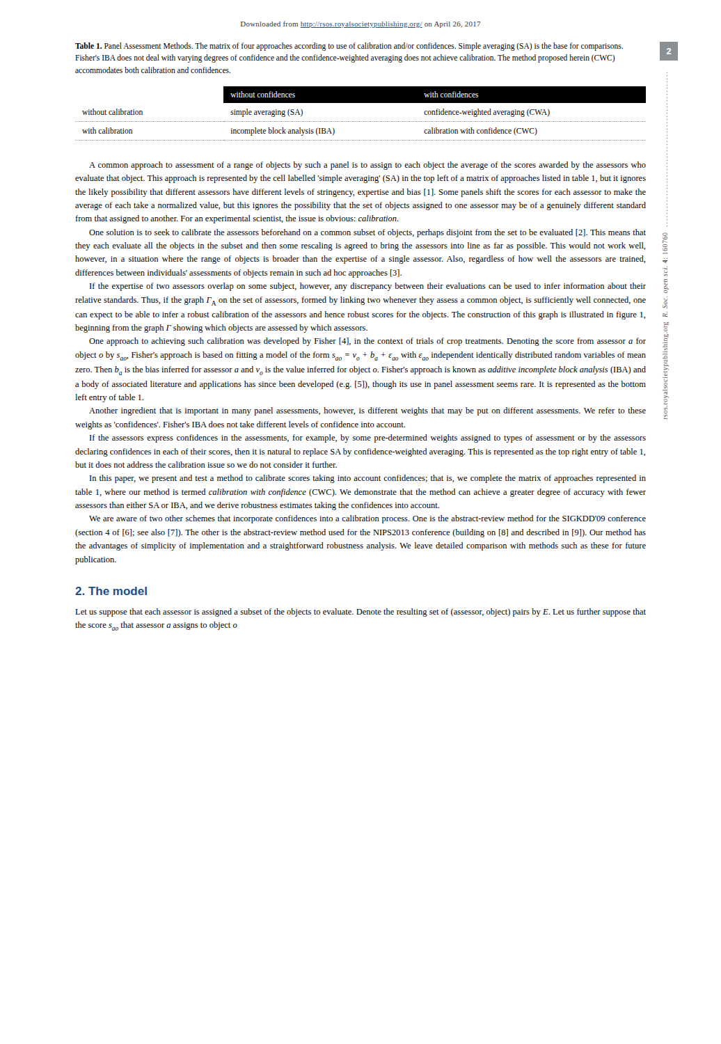Downloaded from http://rsos.royalsocietypublishing.org/ on April 26, 2017
2
rsos.royalsocietypublishing.org R. Soc. open sci. 4: 160760 ..................................................
Table 1. Panel Assessment Methods. The matrix of four approaches according to use of calibration and/or confidences. Simple averaging (SA) is the base for comparisons. Fisher's IBA does not deal with varying degrees of confidence and the confidence-weighted averaging does not achieve calibration. The method proposed herein (CWC) accommodates both calibration and confidences.
| | without confidences | with confidences |
| --- | --- | --- |
| without calibration | simple averaging (SA) | confidence-weighted averaging (CWA) |
| with calibration | incomplete block analysis (IBA) | calibration with confidence (CWC) |
A common approach to assessment of a range of objects by such a panel is to assign to each object the average of the scores awarded by the assessors who evaluate that object. This approach is represented by the cell labelled 'simple averaging' (SA) in the top left of a matrix of approaches listed in table 1, but it ignores the likely possibility that different assessors have different levels of stringency, expertise and bias [1]. Some panels shift the scores for each assessor to make the average of each take a normalized value, but this ignores the possibility that the set of objects assigned to one assessor may be of a genuinely different standard from that assigned to another. For an experimental scientist, the issue is obvious: calibration.
One solution is to seek to calibrate the assessors beforehand on a common subset of objects, perhaps disjoint from the set to be evaluated [2]. This means that they each evaluate all the objects in the subset and then some rescaling is agreed to bring the assessors into line as far as possible. This would not work well, however, in a situation where the range of objects is broader than the expertise of a single assessor. Also, regardless of how well the assessors are trained, differences between individuals' assessments of objects remain in such ad hoc approaches [3].
If the expertise of two assessors overlap on some subject, however, any discrepancy between their evaluations can be used to infer information about their relative standards. Thus, if the graph ΓA on the set of assessors, formed by linking two whenever they assess a common object, is sufficiently well connected, one can expect to be able to infer a robust calibration of the assessors and hence robust scores for the objects. The construction of this graph is illustrated in figure 1, beginning from the graph Γ showing which objects are assessed by which assessors.
One approach to achieving such calibration was developed by Fisher [4], in the context of trials of crop treatments. Denoting the score from assessor a for object o by sao, Fisher's approach is based on fitting a model of the form sao = vo + ba + εao with εao independent identically distributed random variables of mean zero. Then ba is the bias inferred for assessor a and vo is the value inferred for object o. Fisher's approach is known as additive incomplete block analysis (IBA) and a body of associated literature and applications has since been developed (e.g. [5]), though its use in panel assessment seems rare. It is represented as the bottom left entry of table 1.
Another ingredient that is important in many panel assessments, however, is different weights that may be put on different assessments. We refer to these weights as 'confidences'. Fisher's IBA does not take different levels of confidence into account.
If the assessors express confidences in the assessments, for example, by some pre-determined weights assigned to types of assessment or by the assessors declaring confidences in each of their scores, then it is natural to replace SA by confidence-weighted averaging. This is represented as the top right entry of table 1, but it does not address the calibration issue so we do not consider it further.
In this paper, we present and test a method to calibrate scores taking into account confidences; that is, we complete the matrix of approaches represented in table 1, where our method is termed calibration with confidence (CWC). We demonstrate that the method can achieve a greater degree of accuracy with fewer assessors than either SA or IBA, and we derive robustness estimates taking the confidences into account.
We are aware of two other schemes that incorporate confidences into a calibration process. One is the abstract-review method for the SIGKDD'09 conference (section 4 of [6]; see also [7]). The other is the abstract-review method used for the NIPS2013 conference (building on [8] and described in [9]). Our method has the advantages of simplicity of implementation and a straightforward robustness analysis. We leave detailed comparison with methods such as these for future publication.
2. The model
Let us suppose that each assessor is assigned a subset of the objects to evaluate. Denote the resulting set of (assessor, object) pairs by E. Let us further suppose that the score sao that assessor a assigns to object o